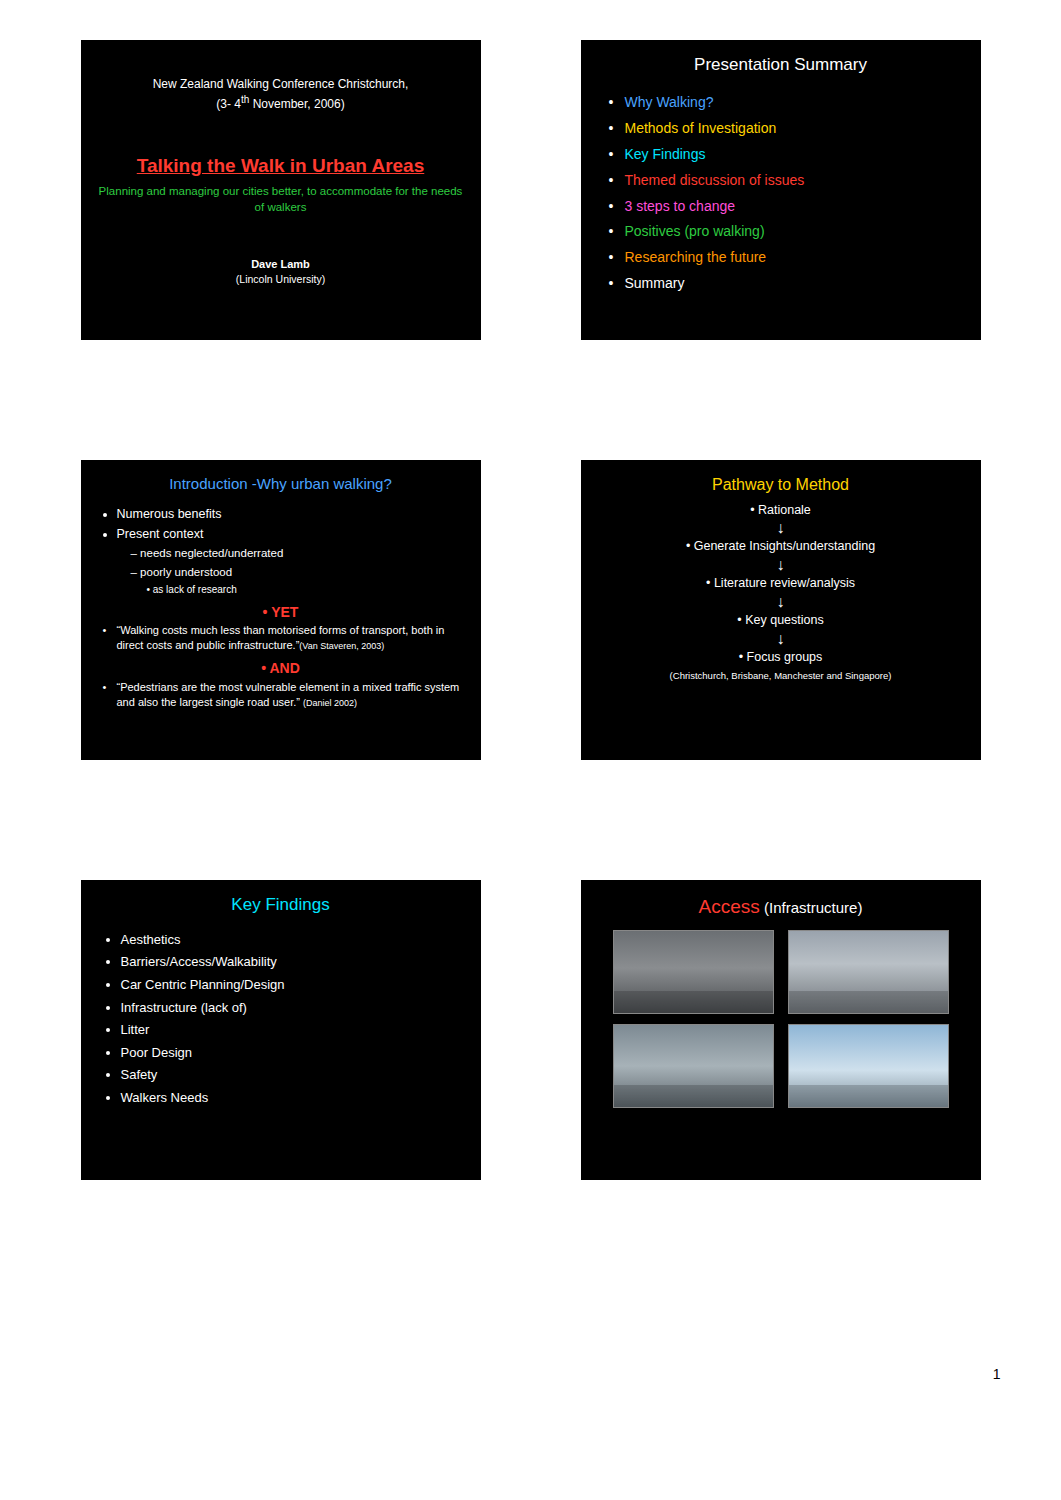New Zealand Walking Conference Christchurch,
(3- 4th November, 2006)
Talking the Walk in Urban Areas
Planning and managing our cities better, to accommodate for the needs of walkers
Dave Lamb
(Lincoln University)
Presentation Summary
Why Walking?
Methods of Investigation
Key Findings
Themed discussion of issues
3 steps to change
Positives (pro walking)
Researching the future
Summary
Introduction -Why urban walking?
Numerous benefits
Present context
needs neglected/underrated
poorly understood
as lack of research
• YET
“Walking costs much less than motorised forms of transport, both in direct costs and public infrastructure.”(Van Staveren, 2003)
• AND
“Pedestrians are the most vulnerable element in a mixed traffic system and also the largest single road user.” (Daniel 2002)
Pathway to Method
• Rationale
↓
• Generate Insights/understanding
↓
• Literature review/analysis
↓
• Key questions
↓
• Focus groups
(Christchurch, Brisbane, Manchester and Singapore)
Key Findings
Aesthetics
Barriers/Access/Walkability
Car Centric Planning/Design
Infrastructure (lack of)
Litter
Poor Design
Safety
Walkers Needs
Access (Infrastructure)
1